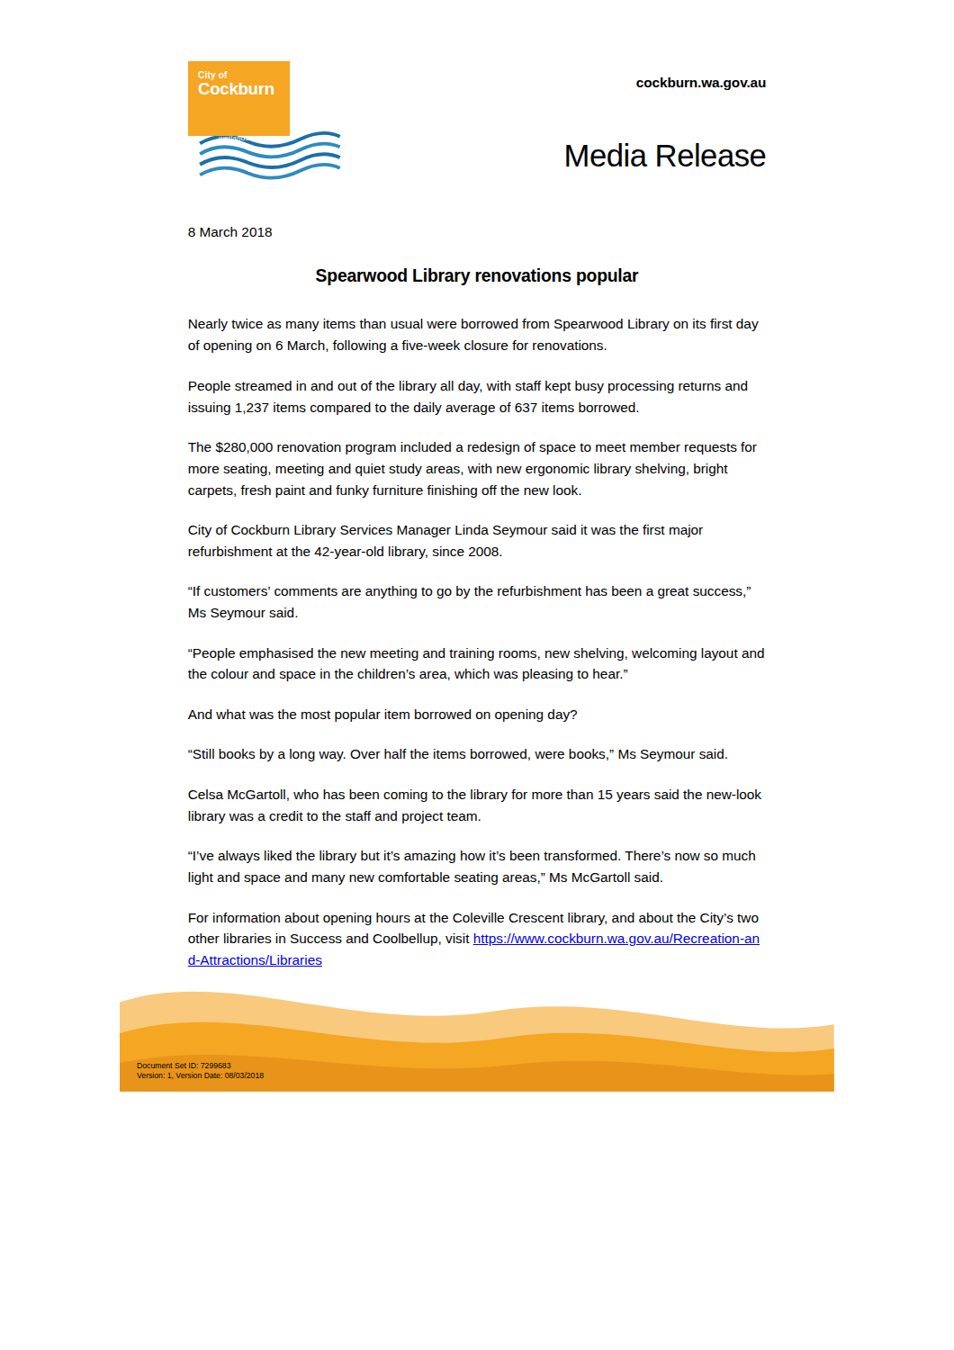City of
Cockburn
wetlands to waves
cockburn.wa.gov.au
Media Release
8 March 2018
Spearwood Library renovations popular
Nearly twice as many items than usual were borrowed from Spearwood Library on its first day of opening on 6 March, following a five-week closure for renovations.
People streamed in and out of the library all day, with staff kept busy processing returns and issuing 1,237 items compared to the daily average of 637 items borrowed.
The $280,000 renovation program included a redesign of space to meet member requests for more seating, meeting and quiet study areas, with new ergonomic library shelving, bright carpets, fresh paint and funky furniture finishing off the new look.
City of Cockburn Library Services Manager Linda Seymour said it was the first major refurbishment at the 42-year-old library, since 2008.
“If customers’ comments are anything to go by the refurbishment has been a great success,” Ms Seymour said.
“People emphasised the new meeting and training rooms, new shelving, welcoming layout and the colour and space in the children’s area, which was pleasing to hear.”
And what was the most popular item borrowed on opening day?
“Still books by a long way. Over half the items borrowed, were books,” Ms Seymour said.
Celsa McGartoll, who has been coming to the library for more than 15 years said the new-look library was a credit to the staff and project team.
“I’ve always liked the library but it’s amazing how it’s been transformed. There’s now so much light and space and many new comfortable seating areas,” Ms McGartoll said.
For information about opening hours at the Coleville Crescent library, and about the City’s two other libraries in Success and Coolbellup, visit https://www.cockburn.wa.gov.au/Recreation-and-Attractions/Libraries
Document Set ID: 7299683
Version: 1, Version Date: 08/03/2018